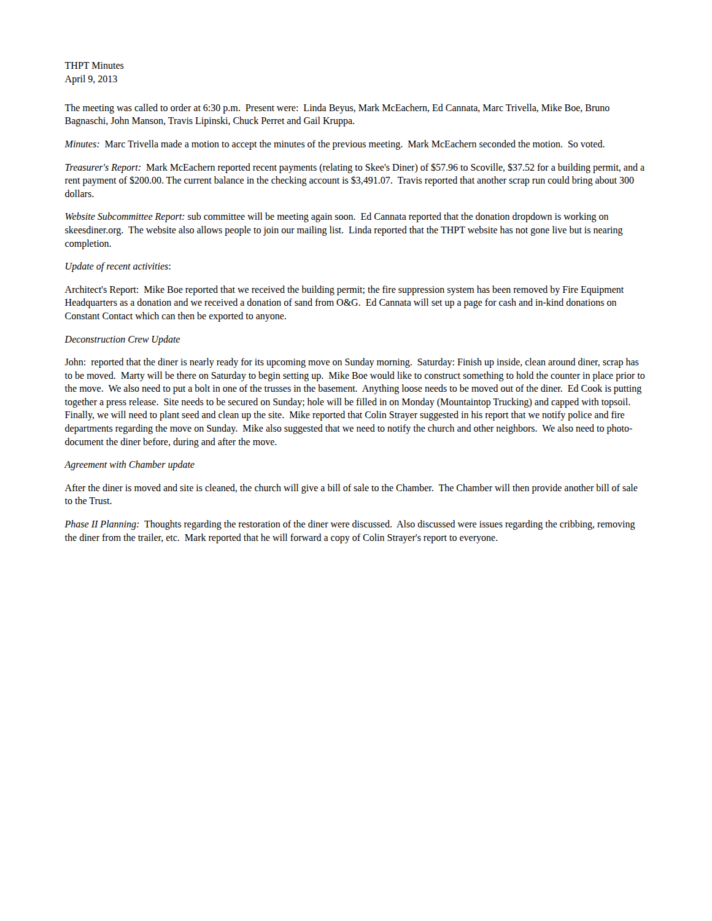THPT Minutes
April 9, 2013
The meeting was called to order at 6:30 p.m. Present were: Linda Beyus, Mark McEachern, Ed Cannata, Marc Trivella, Mike Boe, Bruno Bagnaschi, John Manson, Travis Lipinski, Chuck Perret and Gail Kruppa.
Minutes: Marc Trivella made a motion to accept the minutes of the previous meeting. Mark McEachern seconded the motion. So voted.
Treasurer's Report: Mark McEachern reported recent payments (relating to Skee's Diner) of $57.96 to Scoville, $37.52 for a building permit, and a rent payment of $200.00. The current balance in the checking account is $3,491.07. Travis reported that another scrap run could bring about 300 dollars.
Website Subcommittee Report: sub committee will be meeting again soon. Ed Cannata reported that the donation dropdown is working on skeesdiner.org. The website also allows people to join our mailing list. Linda reported that the THPT website has not gone live but is nearing completion.
Update of recent activities:
Architect's Report: Mike Boe reported that we received the building permit; the fire suppression system has been removed by Fire Equipment Headquarters as a donation and we received a donation of sand from O&G. Ed Cannata will set up a page for cash and in-kind donations on Constant Contact which can then be exported to anyone.
Deconstruction Crew Update
John: reported that the diner is nearly ready for its upcoming move on Sunday morning. Saturday: Finish up inside, clean around diner, scrap has to be moved. Marty will be there on Saturday to begin setting up. Mike Boe would like to construct something to hold the counter in place prior to the move. We also need to put a bolt in one of the trusses in the basement. Anything loose needs to be moved out of the diner. Ed Cook is putting together a press release. Site needs to be secured on Sunday; hole will be filled in on Monday (Mountaintop Trucking) and capped with topsoil. Finally, we will need to plant seed and clean up the site. Mike reported that Colin Strayer suggested in his report that we notify police and fire departments regarding the move on Sunday. Mike also suggested that we need to notify the church and other neighbors. We also need to photo-document the diner before, during and after the move.
Agreement with Chamber update
After the diner is moved and site is cleaned, the church will give a bill of sale to the Chamber. The Chamber will then provide another bill of sale to the Trust.
Phase II Planning: Thoughts regarding the restoration of the diner were discussed. Also discussed were issues regarding the cribbing, removing the diner from the trailer, etc. Mark reported that he will forward a copy of Colin Strayer's report to everyone.